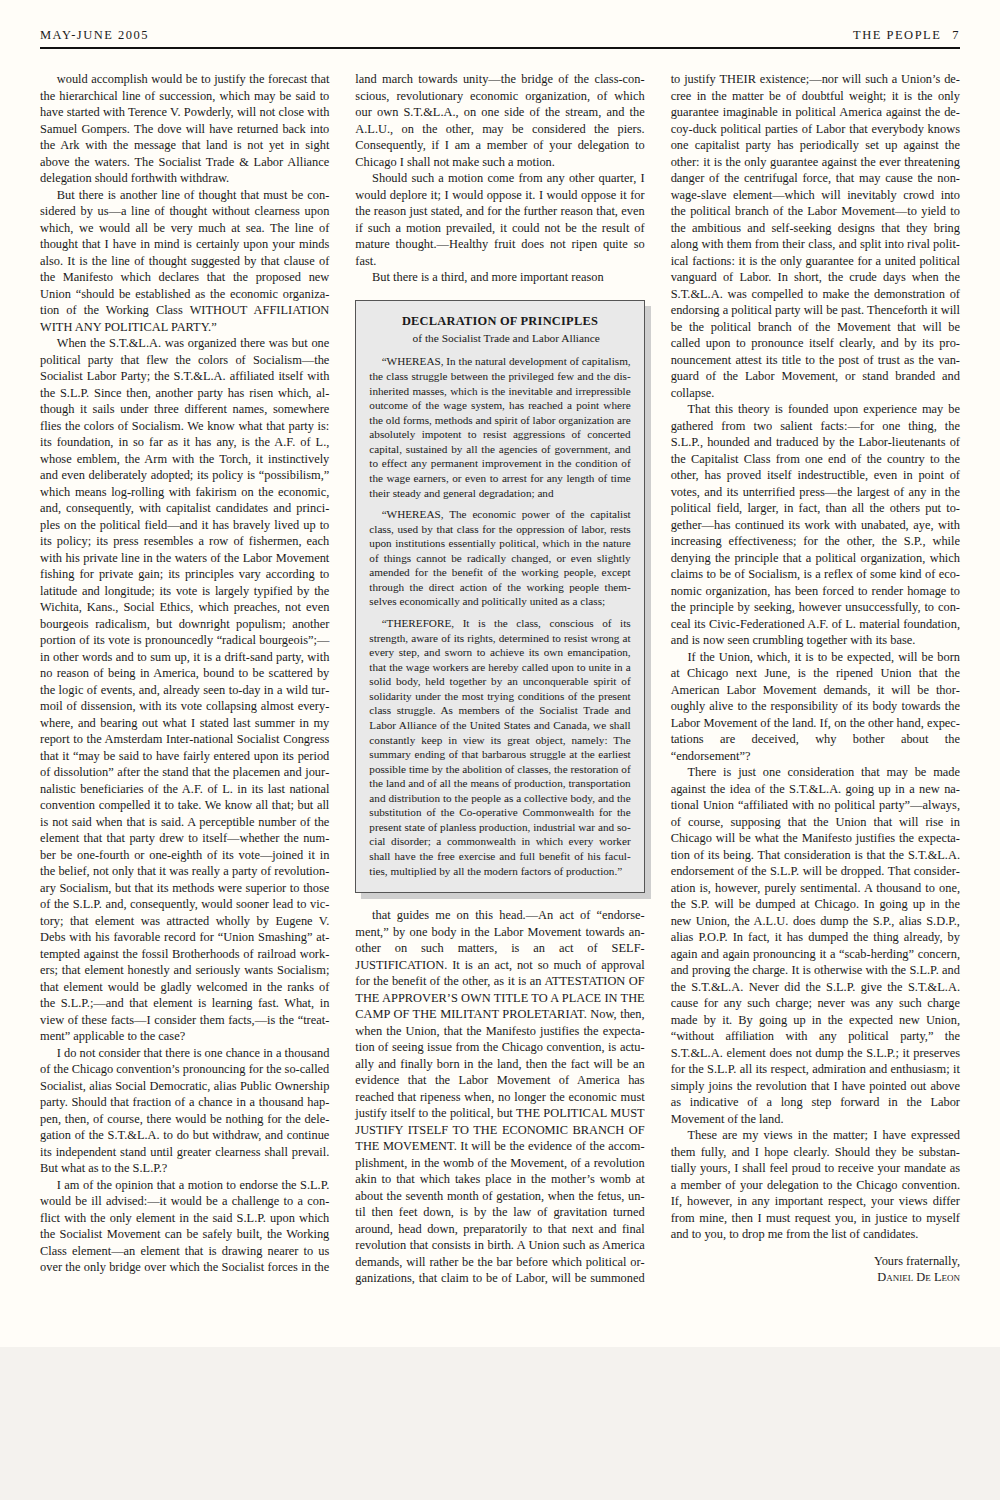May-June 2005
The People 7
would accomplish would be to justify the forecast that the hierarchical line of succession, which may be said to have started with Terence V. Powderly, will not close with Samuel Gompers. The dove will have returned back into the Ark with the message that land is not yet in sight above the waters. The Socialist Trade & Labor Alliance delegation should forthwith withdraw.
But there is another line of thought that must be considered by us—a line of thought without clearness upon which, we would all be very much at sea. The line of thought that I have in mind is certainly upon your minds also. It is the line of thought suggested by that clause of the Manifesto which declares that the proposed new Union “should be established as the economic organization of the Working Class without affiliation with any political party.”
When the S.T.&L.A. was organized there was but one political party that flew the colors of Socialism—the Socialist Labor Party; the S.T.&L.A. affiliated itself with the S.L.P. Since then, another party has risen which, although it sails under three different names, somewhere flies the colors of Socialism. We know what that party is: its foundation, in so far as it has any, is the A.F. of L., whose emblem, the Arm with the Torch, it instinctively and even deliberately adopted; its policy is “possibilism,” which means log-rolling with fakirism on the economic, and, consequently, with capitalist candidates and principles on the political field—and it has bravely lived up to its policy; its press resembles a row of fishermen, each with his private line in the waters of the Labor Movement fishing for private gain; its principles vary according to latitude and longitude; its vote is largely typified by the Wichita, Kans., Social Ethics, which preaches, not even bourgeois radicalism, but downright populism; another portion of its vote is pronouncedly “radical bourgeois”;—in other words and to sum up, it is a drift-sand party, with no reason of being in America, bound to be scattered by the logic of events, and, already seen to-day in a wild turmoil of dissension, with its vote collapsing almost everywhere, and bearing out what I stated last summer in my report to the Amsterdam Inter-national Socialist Congress that it “may be said to have fairly entered upon its period of dissolution” after the stand that the placemen and journalistic beneficiaries of the A.F. of L. in its last national convention compelled it to take. We know all that; but all is not said when that is said. A perceptible number of the element that that party drew to itself—whether the number be one-fourth or one-eighth of its vote—joined it in the belief, not only that it was really a party of revolutionary Socialism, but that its methods were superior to those of the S.L.P. and, consequently, would sooner lead to victory; that element was attracted wholly by Eugene V. Debs with his favorable record for “Union Smashing” attempted against the fossil Brotherhoods of railroad workers; that element honestly and seriously wants Socialism; that element would be gladly welcomed in the ranks of the S.L.P.;—and that element is learning fast. What, in view of these facts—I consider them facts,—is the “treatment” applicable to the case?
I do not consider that there is one chance in a thousand of the Chicago convention’s pronouncing for the so-called Socialist, alias Social Democratic, alias Public Ownership party. Should that fraction of a chance in a thousand happen, then, of course, there would be nothing for the delegation of the S.T.&L.A. to do but withdraw, and continue its independent stand until greater clearness shall prevail. But what as to the S.L.P.?
I am of the opinion that a motion to endorse the S.L.P. would be ill advised:—it would be a challenge to a conflict with the only element in the said S.L.P. upon which the Socialist Movement can be safely built, the Working Class element—an element that is drawing nearer to us over the only bridge over which the Socialist forces in the land march towards unity—the bridge of the class-conscious, revolutionary economic organization, of which our own S.T.&L.A., on one side of the stream, and the A.L.U., on the other, may be considered the piers. Consequently, if I am a member of your delegation to Chicago I shall not make such a motion.
Should such a motion come from any other quarter, I would deplore it; I would oppose it. I would oppose it for the reason just stated, and for the further reason that, even if such a motion prevailed, it could not be the result of mature thought.—Healthy fruit does not ripen quite so fast.
But there is a third, and more important reason
Declaration of Principles
of the Socialist Trade and Labor Alliance
“Whereas, In the natural development of capitalism, the class struggle between the privileged few and the disinherited masses, which is the inevitable and irrepressible outcome of the wage system, has reached a point where the old forms, methods and spirit of labor organization are absolutely impotent to resist aggressions of concerted capital, sustained by all the agencies of government, and to effect any permanent improvement in the condition of the wage earners, or even to arrest for any length of time their steady and general degradation; and
“Whereas, The economic power of the capitalist class, used by that class for the oppression of labor, rests upon institutions essentially political, which in the nature of things cannot be radically changed, or even slightly amended for the benefit of the working people, except through the direct action of the working people themselves economically and politically united as a class;
“Therefore, It is the class, conscious of its strength, aware of its rights, determined to resist wrong at every step, and sworn to achieve its own emancipation, that the wage workers are hereby called upon to unite in a solid body, held together by an unconquerable spirit of solidarity under the most trying conditions of the present class struggle. As members of the Socialist Trade and Labor Alliance of the United States and Canada, we shall constantly keep in view its great object, namely: The summary ending of that barbarous struggle at the earliest possible time by the abolition of classes, the restoration of the land and of all the means of production, transportation and distribution to the people as a collective body, and the substitution of the Co-operative Commonwealth for the present state of planless production, industrial war and social disorder; a commonwealth in which every worker shall have the free exercise and full benefit of his faculties, multiplied by all the modern factors of production.”
that guides me on this head.—An act of “endorsement,” by one body in the Labor Movement towards another on such matters, is an act of self-justification. It is an act, not so much of approval for the benefit of the other, as it is an attestation of the approver’s own title to a place in the camp of the militant proletariat. Now, then, when the Union, that the Manifesto justifies the expectation of seeing issue from the Chicago convention, is actually and finally born in the land, then the fact will be an evidence that the Labor Movement of America has reached that ripeness when, no longer the economic must justify itself to the political, but the political must justify itself to the economic branch of the movement. It will be the evidence of the accomplishment, in the womb of the Movement, of a revolution akin to that which takes place in the mother’s womb at about the seventh month of gestation, when the fetus, until then feet down, is by the law of gravitation turned around, head down, preparatorily to that next and final revolution that consists in birth. A Union such as America demands, will rather be the bar before which political organizations, that claim to be of Labor, will be summoned to justify their existence;—nor will such a Union’s decree in the matter be of doubtful weight; it is the only guarantee imaginable in political America against the decoy-duck political parties of Labor that everybody knows one capitalist party has periodically set up against the other: it is the only guarantee against the ever threatening danger of the centrifugal force, that may cause the non-wage-slave element—which will inevitably crowd into the political branch of the Labor Movement—to yield to the ambitious and self-seeking designs that they bring along with them from their class, and split into rival political factions: it is the only guarantee for a united political vanguard of Labor. In short, the crude days when the S.T.&L.A. was compelled to make the demonstration of endorsing a political party will be past. Thenceforth it will be the political branch of the Movement that will be called upon to pronounce itself clearly, and by its pronouncement attest its title to the post of trust as the vanguard of the Labor Movement, or stand branded and collapse.
That this theory is founded upon experience may be gathered from two salient facts:—for one thing, the S.L.P., hounded and traduced by the Labor-lieutenants of the Capitalist Class from one end of the country to the other, has proved itself indestructible, even in point of votes, and its unterrified press—the largest of any in the political field, larger, in fact, than all the others put together—has continued its work with unabated, aye, with increasing effectiveness; for the other, the S.P., while denying the principle that a political organization, which claims to be of Socialism, is a reflex of some kind of economic organization, has been forced to render homage to the principle by seeking, however unsuccessfully, to conceal its Civic-Federationed A.F. of L. material foundation, and is now seen crumbling together with its base.
If the Union, which, it is to be expected, will be born at Chicago next June, is the ripened Union that the American Labor Movement demands, it will be thoroughly alive to the responsibility of its body towards the Labor Movement of the land. If, on the other hand, expectations are deceived, why bother about the “endorsement”?
There is just one consideration that may be made against the idea of the S.T.&L.A. going up in a new national Union “affiliated with no political party”—always, of course, supposing that the Union that will rise in Chicago will be what the Manifesto justifies the expectation of its being. That consideration is that the S.T.&L.A. endorsement of the S.L.P. will be dropped. That consideration is, however, purely sentimental. A thousand to one, the S.P. will be dumped at Chicago. In going up in the new Union, the A.L.U. does dump the S.P., alias S.D.P., alias P.O.P. In fact, it has dumped the thing already, by again and again pronouncing it a “scab-herding” concern, and proving the charge. It is otherwise with the S.L.P. and the S.T.&L.A. Never did the S.L.P. give the S.T.&L.A. cause for any such charge; never was any such charge made by it. By going up in the expected new Union, “without affiliation with any political party,” the S.T.&L.A. element does not dump the S.L.P.; it preserves for the S.L.P. all its respect, admiration and enthusiasm; it simply joins the revolution that I have pointed out above as indicative of a long step forward in the Labor Movement of the land.
These are my views in the matter; I have expressed them fully, and I hope clearly. Should they be substantially yours, I shall feel proud to receive your mandate as a member of your delegation to the Chicago convention. If, however, in any important respect, your views differ from mine, then I must request you, in justice to myself and to you, to drop me from the list of candidates.
Yours fraternally, Daniel De Leon